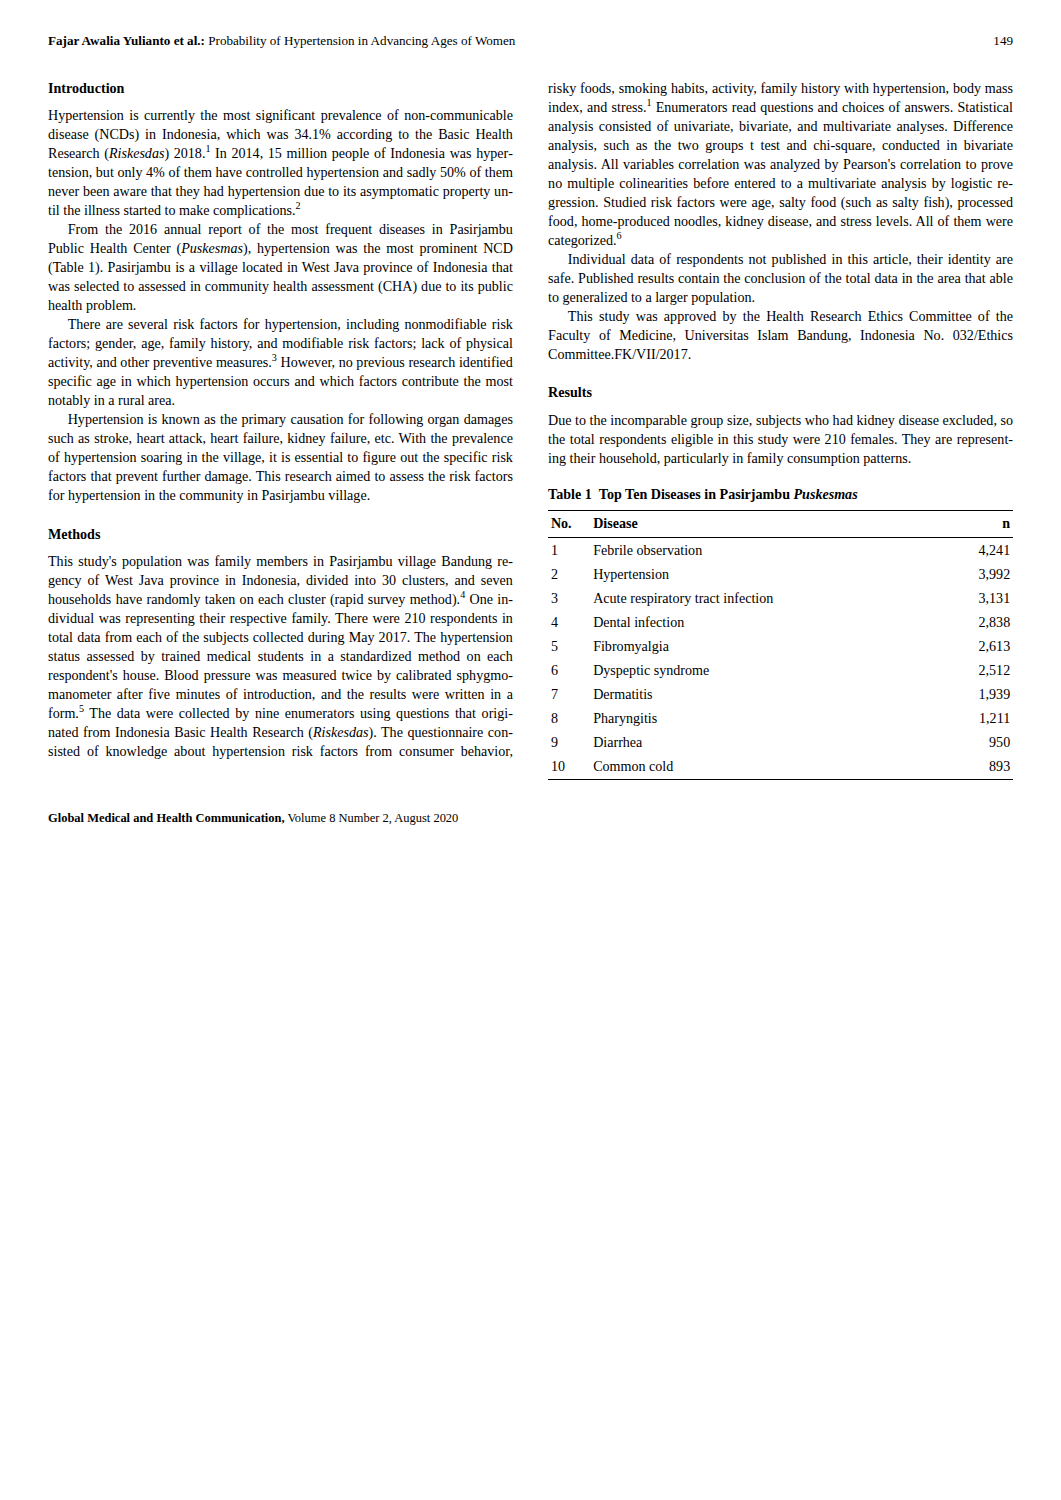Fajar Awalia Yulianto et al.: Probability of Hypertension in Advancing Ages of Women
149
Introduction
Hypertension is currently the most significant prevalence of non-communicable disease (NCDs) in Indonesia, which was 34.1% according to the Basic Health Research (Riskesdas) 2018.1 In 2014, 15 million people of Indonesia was hypertension, but only 4% of them have controlled hypertension and sadly 50% of them never been aware that they had hypertension due to its asymptomatic property until the illness started to make complications.2
From the 2016 annual report of the most frequent diseases in Pasirjambu Public Health Center (Puskesmas), hypertension was the most prominent NCD (Table 1). Pasirjambu is a village located in West Java province of Indonesia that was selected to assessed in community health assessment (CHA) due to its public health problem.
There are several risk factors for hypertension, including nonmodifiable risk factors; gender, age, family history, and modifiable risk factors; lack of physical activity, and other preventive measures.3 However, no previous research identified specific age in which hypertension occurs and which factors contribute the most notably in a rural area.
Hypertension is known as the primary causation for following organ damages such as stroke, heart attack, heart failure, kidney failure, etc. With the prevalence of hypertension soaring in the village, it is essential to figure out the specific risk factors that prevent further damage. This research aimed to assess the risk factors for hypertension in the community in Pasirjambu village.
Methods
This study's population was family members in Pasirjambu village Bandung regency of West Java province in Indonesia, divided into 30 clusters, and seven households have randomly taken on each cluster (rapid survey method).4 One individual was representing their respective family. There were 210 respondents in total data from each of the subjects collected during May 2017. The hypertension status assessed by trained medical students in a standardized method on each respondent's house. Blood pressure was measured twice by calibrated sphygmomanometer after five minutes of introduction, and the results were written in a form.5 The data were collected by nine enumerators using questions that originated from Indonesia Basic Health Research (Riskesdas). The questionnaire consisted of knowledge about hypertension risk factors from consumer behavior, risky foods, smoking habits, activity, family history with hypertension, body mass index, and stress.1 Enumerators read questions and choices of answers. Statistical analysis consisted of univariate, bivariate, and multivariate analyses. Difference analysis, such as the two groups t test and chi-square, conducted in bivariate analysis. All variables correlation was analyzed by Pearson's correlation to prove no multiple colinearities before entered to a multivariate analysis by logistic regression. Studied risk factors were age, salty food (such as salty fish), processed food, home-produced noodles, kidney disease, and stress levels. All of them were categorized.6
Individual data of respondents not published in this article, their identity are safe. Published results contain the conclusion of the total data in the area that able to generalized to a larger population.
This study was approved by the Health Research Ethics Committee of the Faculty of Medicine, Universitas Islam Bandung, Indonesia No. 032/Ethics Committee.FK/VII/2017.
Results
Due to the incomparable group size, subjects who had kidney disease excluded, so the total respondents eligible in this study were 210 females. They are representing their household, particularly in family consumption patterns.
Table 1 Top Ten Diseases in Pasirjambu Puskesmas
| No. | Disease | n |
| --- | --- | --- |
| 1 | Febrile observation | 4,241 |
| 2 | Hypertension | 3,992 |
| 3 | Acute respiratory tract infection | 3,131 |
| 4 | Dental infection | 2,838 |
| 5 | Fibromyalgia | 2,613 |
| 6 | Dyspeptic syndrome | 2,512 |
| 7 | Dermatitis | 1,939 |
| 8 | Pharyngitis | 1,211 |
| 9 | Diarrhea | 950 |
| 10 | Common cold | 893 |
Global Medical and Health Communication, Volume 8 Number 2, August 2020